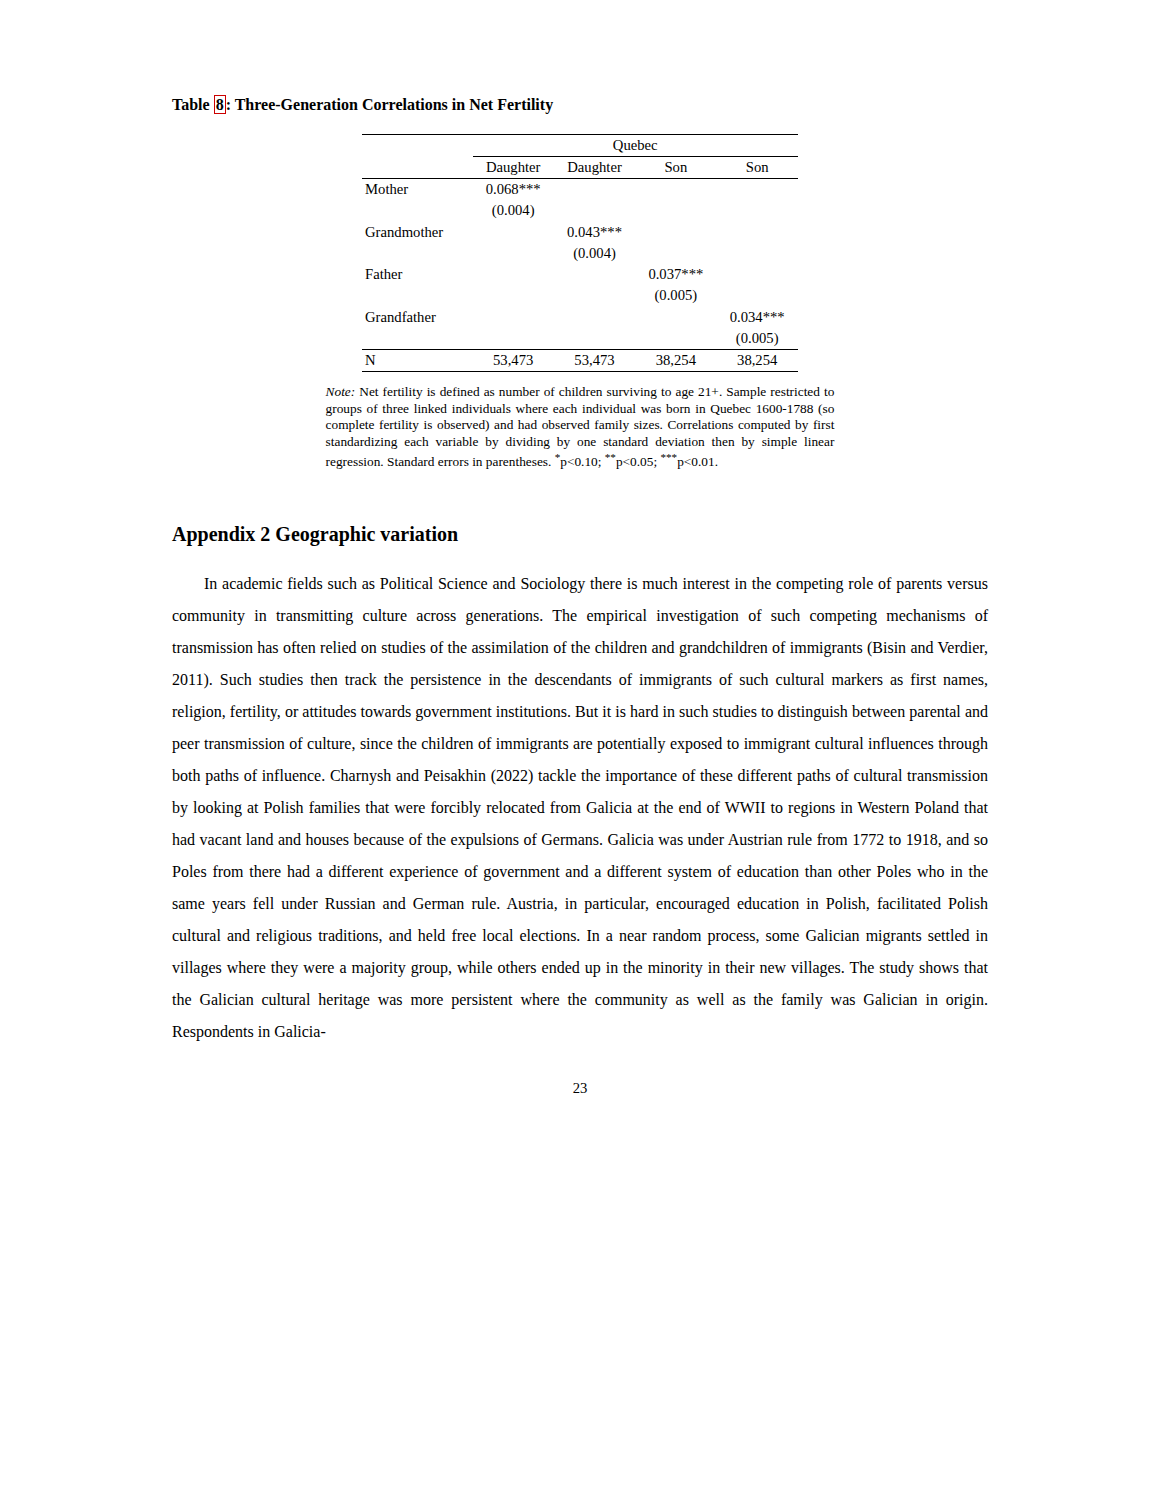Table 8: Three-Generation Correlations in Net Fertility
| | Quebec |
| | Daughter | Daughter | Son | Son |
| Mother | 0.068*** | | | |
| | (0.004) | | | |
| Grandmother | | 0.043*** | | |
| | | (0.004) | | |
| Father | | | 0.037*** | |
| | | | (0.005) | |
| Grandfather | | | | 0.034*** |
| | | | | (0.005) |
| N | 53,473 | 53,473 | 38,254 | 38,254 |
Note: Net fertility is defined as number of children surviving to age 21+. Sample restricted to groups of three linked individuals where each individual was born in Quebec 1600-1788 (so complete fertility is observed) and had observed family sizes. Correlations computed by first standardizing each variable by dividing by one standard deviation then by simple linear regression. Standard errors in parentheses. *p<0.10; **p<0.05; ***p<0.01.
Appendix 2 Geographic variation
In academic fields such as Political Science and Sociology there is much interest in the competing role of parents versus community in transmitting culture across generations. The empirical investigation of such competing mechanisms of transmission has often relied on studies of the assimilation of the children and grandchildren of immigrants (Bisin and Verdier, 2011). Such studies then track the persistence in the descendants of immigrants of such cultural markers as first names, religion, fertility, or attitudes towards government institutions. But it is hard in such studies to distinguish between parental and peer transmission of culture, since the children of immigrants are potentially exposed to immigrant cultural influences through both paths of influence. Charnysh and Peisakhin (2022) tackle the importance of these different paths of cultural transmission by looking at Polish families that were forcibly relocated from Galicia at the end of WWII to regions in Western Poland that had vacant land and houses because of the expulsions of Germans. Galicia was under Austrian rule from 1772 to 1918, and so Poles from there had a different experience of government and a different system of education than other Poles who in the same years fell under Russian and German rule. Austria, in particular, encouraged education in Polish, facilitated Polish cultural and religious traditions, and held free local elections. In a near random process, some Galician migrants settled in villages where they were a majority group, while others ended up in the minority in their new villages. The study shows that the Galician cultural heritage was more persistent where the community as well as the family was Galician in origin. Respondents in Galicia-
23